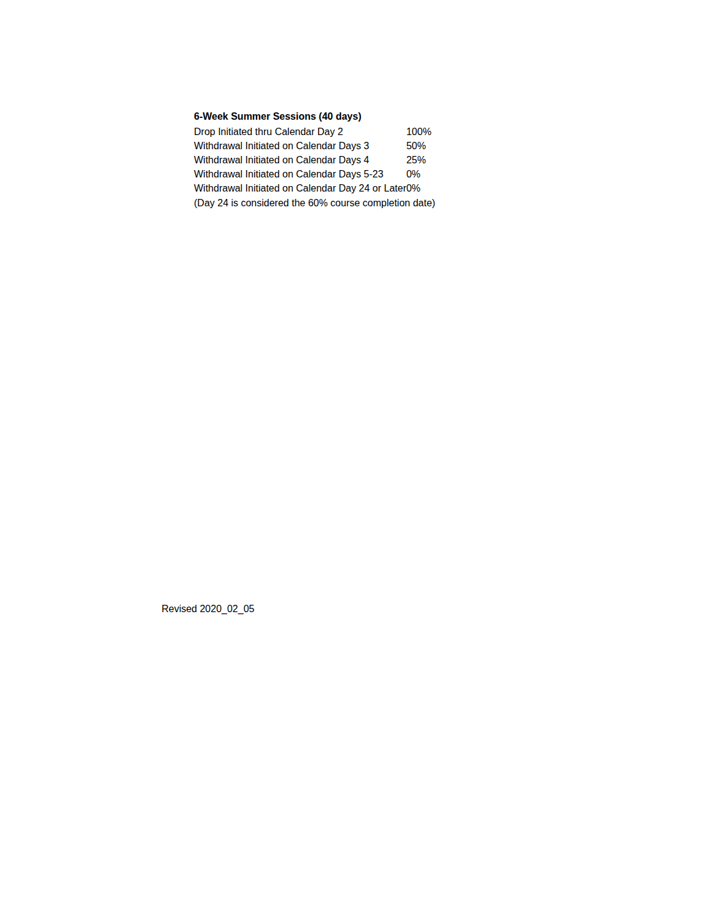6-Week Summer Sessions (40 days)
| Drop Initiated thru Calendar Day 2 | 100% |
| Withdrawal Initiated on Calendar Days 3 | 50% |
| Withdrawal Initiated on Calendar Days 4 | 25% |
| Withdrawal Initiated on Calendar Days 5-23 | 0% |
| Withdrawal Initiated on Calendar Day 24 or Later | 0% |
(Day 24 is considered the 60% course completion date)
Revised 2020_02_05